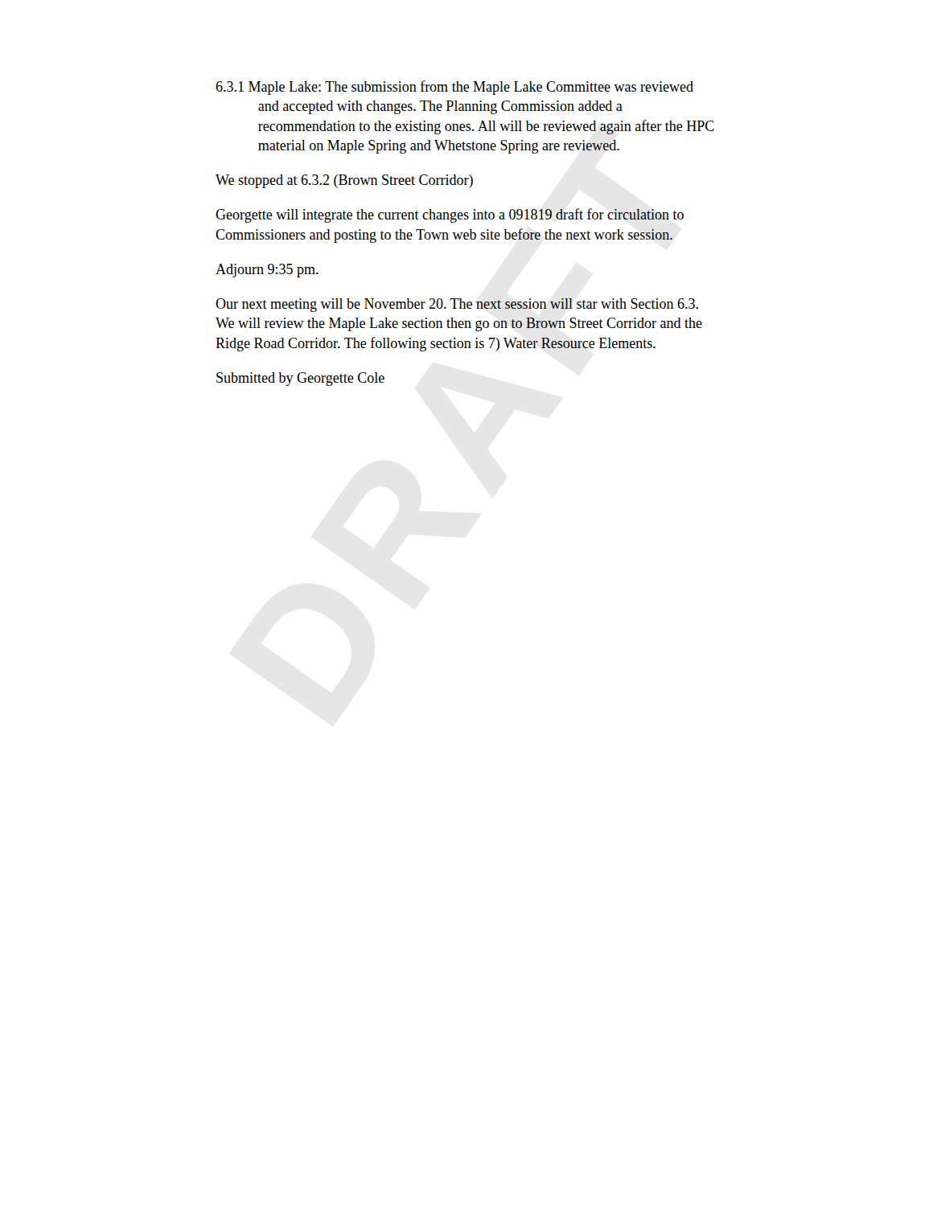DRAFT
6.3.1 Maple Lake: The submission from the Maple Lake Committee was reviewed and accepted with changes. The Planning Commission added a recommendation to the existing ones. All will be reviewed again after the HPC material on Maple Spring and Whetstone Spring are reviewed.
We stopped at 6.3.2 (Brown Street Corridor)
Georgette will integrate the current changes into a 091819 draft for circulation to Commissioners and posting to the Town web site before the next work session.
Adjourn 9:35 pm.
Our next meeting will be November 20. The next session will star with Section 6.3. We will review the Maple Lake section then go on to Brown Street Corridor and the Ridge Road Corridor. The following section is 7) Water Resource Elements.
Submitted by Georgette Cole